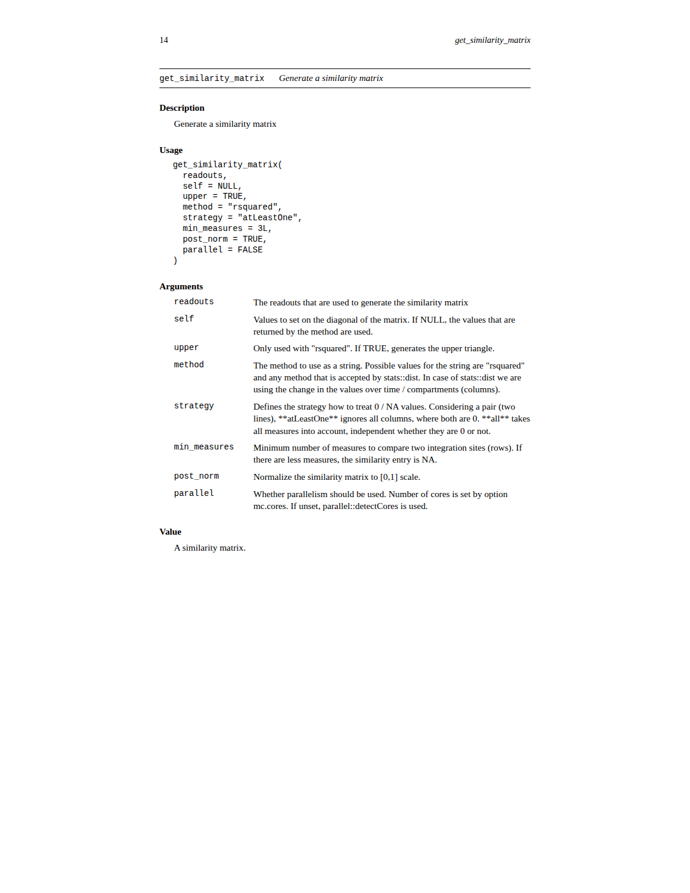14 get_similarity_matrix
get_similarity_matrix Generate a similarity matrix
Description
Generate a similarity matrix
Usage
get_similarity_matrix(
  readouts,
  self = NULL,
  upper = TRUE,
  method = "rsquared",
  strategy = "atLeastOne",
  min_measures = 3L,
  post_norm = TRUE,
  parallel = FALSE
)
Arguments
readouts
The readouts that are used to generate the similarity matrix
self
Values to set on the diagonal of the matrix. If NULL, the values that are returned by the method are used.
upper
Only used with "rsquared". If TRUE, generates the upper triangle.
method
The method to use as a string. Possible values for the string are "rsquared" and any method that is accepted by stats::dist. In case of stats::dist we are using the change in the values over time / compartments (columns).
strategy
Defines the strategy how to treat 0 / NA values. Considering a pair (two lines), **atLeastOne** ignores all columns, where both are 0. **all** takes all measures into account, independent whether they are 0 or not.
min_measures
Minimum number of measures to compare two integration sites (rows). If there are less measures, the similarity entry is NA.
post_norm
Normalize the similarity matrix to [0,1] scale.
parallel
Whether parallelism should be used. Number of cores is set by option mc.cores. If unset, parallel::detectCores is used.
Value
A similarity matrix.